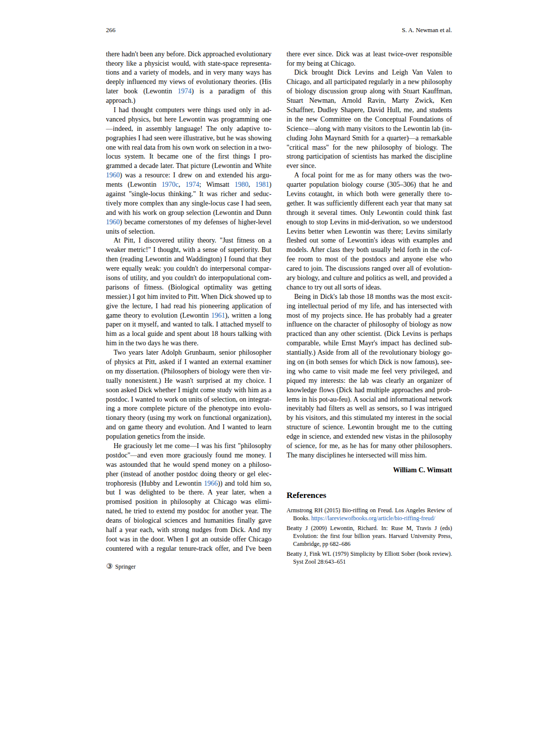266 S. A. Newman et al.
there hadn't been any before. Dick approached evolutionary theory like a physicist would, with state-space representations and a variety of models, and in very many ways has deeply influenced my views of evolutionary theories. (His later book (Lewontin 1974) is a paradigm of this approach.)
I had thought computers were things used only in advanced physics, but here Lewontin was programming one—indeed, in assembly language! The only adaptive topographies I had seen were illustrative, but he was showing one with real data from his own work on selection in a two-locus system. It became one of the first things I programmed a decade later. That picture (Lewontin and White 1960) was a resource: I drew on and extended his arguments (Lewontin 1970c, 1974; Wimsatt 1980, 1981) against "single-locus thinking." It was richer and seductively more complex than any single-locus case I had seen, and with his work on group selection (Lewontin and Dunn 1960) became cornerstones of my defenses of higher-level units of selection.
At Pitt, I discovered utility theory. "Just fitness on a weaker metric!" I thought, with a sense of superiority. But then (reading Lewontin and Waddington) I found that they were equally weak: you couldn't do interpersonal comparisons of utility, and you couldn't do interpopulational comparisons of fitness. (Biological optimality was getting messier.) I got him invited to Pitt. When Dick showed up to give the lecture, I had read his pioneering application of game theory to evolution (Lewontin 1961), written a long paper on it myself, and wanted to talk. I attached myself to him as a local guide and spent about 18 hours talking with him in the two days he was there.
Two years later Adolph Grunbaum, senior philosopher of physics at Pitt, asked if I wanted an external examiner on my dissertation. (Philosophers of biology were then virtually nonexistent.) He wasn't surprised at my choice. I soon asked Dick whether I might come study with him as a postdoc. I wanted to work on units of selection, on integrating a more complete picture of the phenotype into evolutionary theory (using my work on functional organization), and on game theory and evolution. And I wanted to learn population genetics from the inside.
He graciously let me come—I was his first "philosophy postdoc"—and even more graciously found me money. I was astounded that he would spend money on a philosopher (instead of another postdoc doing theory or gel electrophoresis (Hubby and Lewontin 1966)) and told him so, but I was delighted to be there. A year later, when a promised position in philosophy at Chicago was eliminated, he tried to extend my postdoc for another year. The deans of biological sciences and humanities finally gave half a year each, with strong nudges from Dick. And my foot was in the door. When I got an outside offer Chicago countered with a regular tenure-track offer, and I've been there ever since. Dick was at least twice-over responsible for my being at Chicago.
Dick brought Dick Levins and Leigh Van Valen to Chicago, and all participated regularly in a new philosophy of biology discussion group along with Stuart Kauffman, Stuart Newman, Arnold Ravin, Marty Zwick, Ken Schaffner, Dudley Shapere, David Hull, me, and students in the new Committee on the Conceptual Foundations of Science—along with many visitors to the Lewontin lab (including John Maynard Smith for a quarter)—a remarkable "critical mass" for the new philosophy of biology. The strong participation of scientists has marked the discipline ever since.
A focal point for me as for many others was the two-quarter population biology course (305–306) that he and Levins cotaught, in which both were generally there together. It was sufficiently different each year that many sat through it several times. Only Lewontin could think fast enough to stop Levins in mid-derivation, so we understood Levins better when Lewontin was there; Levins similarly fleshed out some of Lewontin's ideas with examples and models. After class they both usually held forth in the coffee room to most of the postdocs and anyone else who cared to join. The discussions ranged over all of evolutionary biology, and culture and politics as well, and provided a chance to try out all sorts of ideas.
Being in Dick's lab those 18 months was the most exciting intellectual period of my life, and has intersected with most of my projects since. He has probably had a greater influence on the character of philosophy of biology as now practiced than any other scientist. (Dick Levins is perhaps comparable, while Ernst Mayr's impact has declined substantially.) Aside from all of the revolutionary biology going on (in both senses for which Dick is now famous), seeing who came to visit made me feel very privileged, and piqued my interests: the lab was clearly an organizer of knowledge flows (Dick had multiple approaches and problems in his pot-au-feu). A social and informational network inevitably had filters as well as sensors, so I was intrigued by his visitors, and this stimulated my interest in the social structure of science. Lewontin brought me to the cutting edge in science, and extended new vistas in the philosophy of science, for me, as he has for many other philosophers. The many disciplines he intersected will miss him.
William C. Wimsatt
References
Armstrong RH (2015) Bio-riffing on Freud. Los Angeles Review of Books. https://lareviewofbooks.org/article/bio-riffing-freud/
Beatty J (2009) Lewontin, Richard. In: Ruse M, Travis J (eds) Evolution: the first four billion years. Harvard University Press, Cambridge, pp 682–686
Beatty J, Fink WL (1979) Simplicity by Elliott Sober (book review). Syst Zool 28:643–651
③ Springer